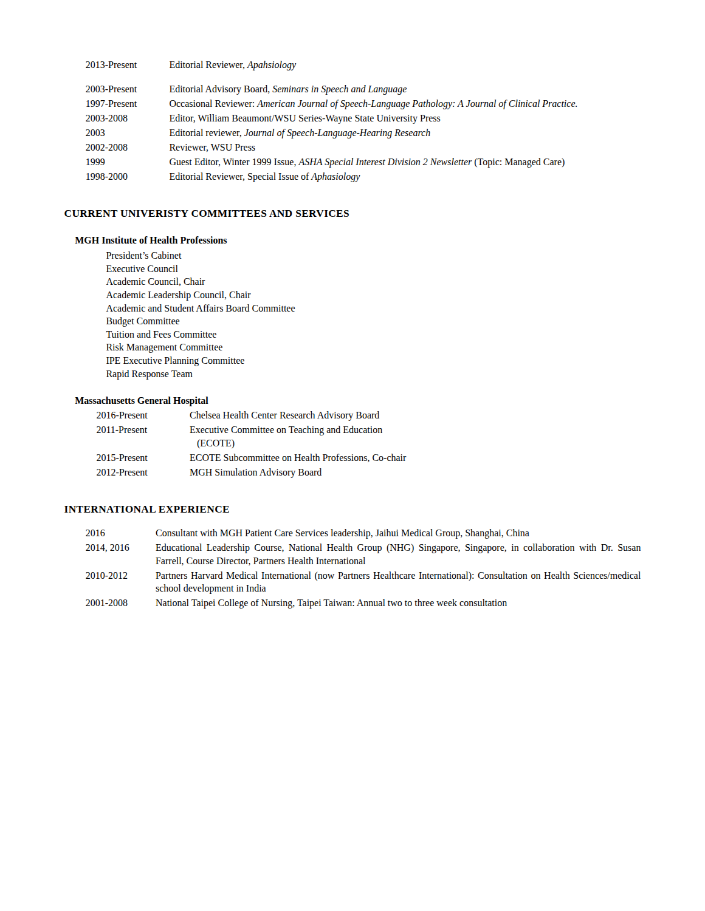2013-Present
Editorial Reviewer, Apahsiology
2003-Present
Editorial Advisory Board, Seminars in Speech and Language
1997-Present
Occasional Reviewer: American Journal of Speech-Language Pathology: A Journal of Clinical Practice.
2003-2008
Editor, William Beaumont/WSU Series-Wayne State University Press
2003
Editorial reviewer, Journal of Speech-Language-Hearing Research
2002-2008
Reviewer, WSU Press
1999
Guest Editor, Winter 1999 Issue, ASHA Special Interest Division 2 Newsletter (Topic: Managed Care)
1998-2000
Editorial Reviewer, Special Issue of Aphasiology
CURRENT UNIVERISTY COMMITTEES AND SERVICES
MGH Institute of Health Professions
President’s Cabinet
Executive Council
Academic Council, Chair
Academic Leadership Council, Chair
Academic and Student Affairs Board Committee
Budget Committee
Tuition and Fees Committee
Risk Management Committee
IPE Executive Planning Committee
Rapid Response Team
Massachusetts General Hospital
2016-Present
Chelsea Health Center Research Advisory Board
2011-Present
Executive Committee on Teaching and Education
(ECOTE)
2015-Present
ECOTE Subcommittee on Health Professions, Co-chair
2012-Present
MGH Simulation Advisory Board
INTERNATIONAL EXPERIENCE
2016
Consultant with MGH Patient Care Services leadership, Jaihui Medical Group, Shanghai, China
2014, 2016
Educational Leadership Course, National Health Group (NHG) Singapore, Singapore, in collaboration with Dr. Susan Farrell, Course Director, Partners Health International
2010-2012
Partners Harvard Medical International (now Partners Healthcare International): Consultation on Health Sciences/medical school development in India
2001-2008
National Taipei College of Nursing, Taipei Taiwan: Annual two to three week consultation